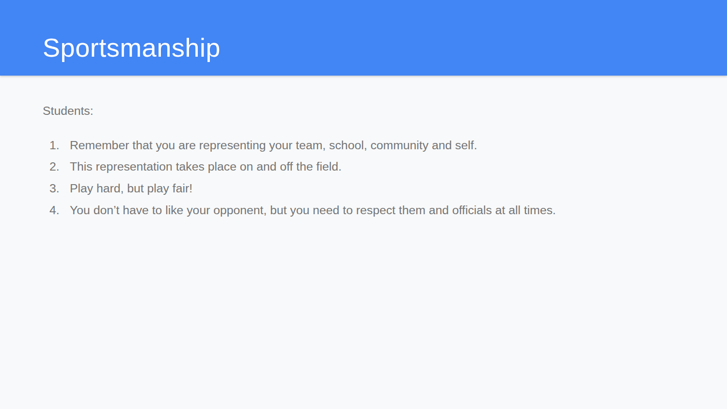Sportsmanship
Students:
Remember that you are representing your team, school, community and self.
This representation takes place on and off the field.
Play hard, but play fair!
You don’t have to like your opponent, but you need to respect them and officials at all times.